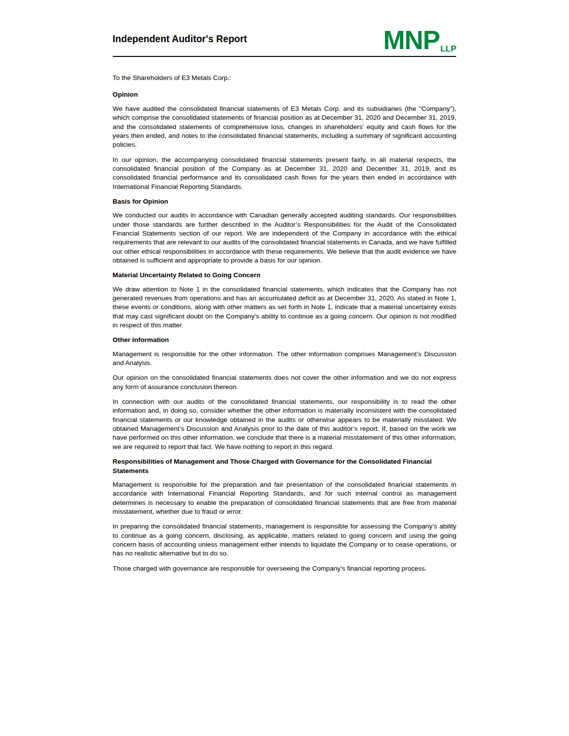Independent Auditor's Report
MNP LLP
To the Shareholders of E3 Metals Corp.:
Opinion
We have audited the consolidated financial statements of E3 Metals Corp. and its subsidiaries (the "Company"), which comprise the consolidated statements of financial position as at December 31, 2020 and December 31, 2019, and the consolidated statements of comprehensive loss, changes in shareholders' equity and cash flows for the years then ended, and notes to the consolidated financial statements, including a summary of significant accounting policies.
In our opinion, the accompanying consolidated financial statements present fairly, in all material respects, the consolidated financial position of the Company as at December 31, 2020 and December 31, 2019, and its consolidated financial performance and its consolidated cash flows for the years then ended in accordance with International Financial Reporting Standards.
Basis for Opinion
We conducted our audits in accordance with Canadian generally accepted auditing standards. Our responsibilities under those standards are further described in the Auditor’s Responsibilities for the Audit of the Consolidated Financial Statements section of our report. We are independent of the Company in accordance with the ethical requirements that are relevant to our audits of the consolidated financial statements in Canada, and we have fulfilled our other ethical responsibilities in accordance with these requirements. We believe that the audit evidence we have obtained is sufficient and appropriate to provide a basis for our opinion.
Material Uncertainty Related to Going Concern
We draw attention to Note 1 in the consolidated financial statements, which indicates that the Company has not generated revenues from operations and has an accumulated deficit as at December 31, 2020. As stated in Note 1, these events or conditions, along with other matters as set forth in Note 1, indicate that a material uncertainty exists that may cast significant doubt on the Company’s ability to continue as a going concern. Our opinion is not modified in respect of this matter.
Other Information
Management is responsible for the other information. The other information comprises Management’s Discussion and Analysis.
Our opinion on the consolidated financial statements does not cover the other information and we do not express any form of assurance conclusion thereon.
In connection with our audits of the consolidated financial statements, our responsibility is to read the other information and, in doing so, consider whether the other information is materially inconsistent with the consolidated financial statements or our knowledge obtained in the audits or otherwise appears to be materially misstated. We obtained Management’s Discussion and Analysis prior to the date of this auditor’s report. If, based on the work we have performed on this other information, we conclude that there is a material misstatement of this other information, we are required to report that fact. We have nothing to report in this regard.
Responsibilities of Management and Those Charged with Governance for the Consolidated Financial Statements
Management is responsible for the preparation and fair presentation of the consolidated financial statements in accordance with International Financial Reporting Standards, and for such internal control as management determines is necessary to enable the preparation of consolidated financial statements that are free from material misstatement, whether due to fraud or error.
In preparing the consolidated financial statements, management is responsible for assessing the Company’s ability to continue as a going concern, disclosing, as applicable, matters related to going concern and using the going concern basis of accounting unless management either intends to liquidate the Company or to cease operations, or has no realistic alternative but to do so.
Those charged with governance are responsible for overseeing the Company's financial reporting process.